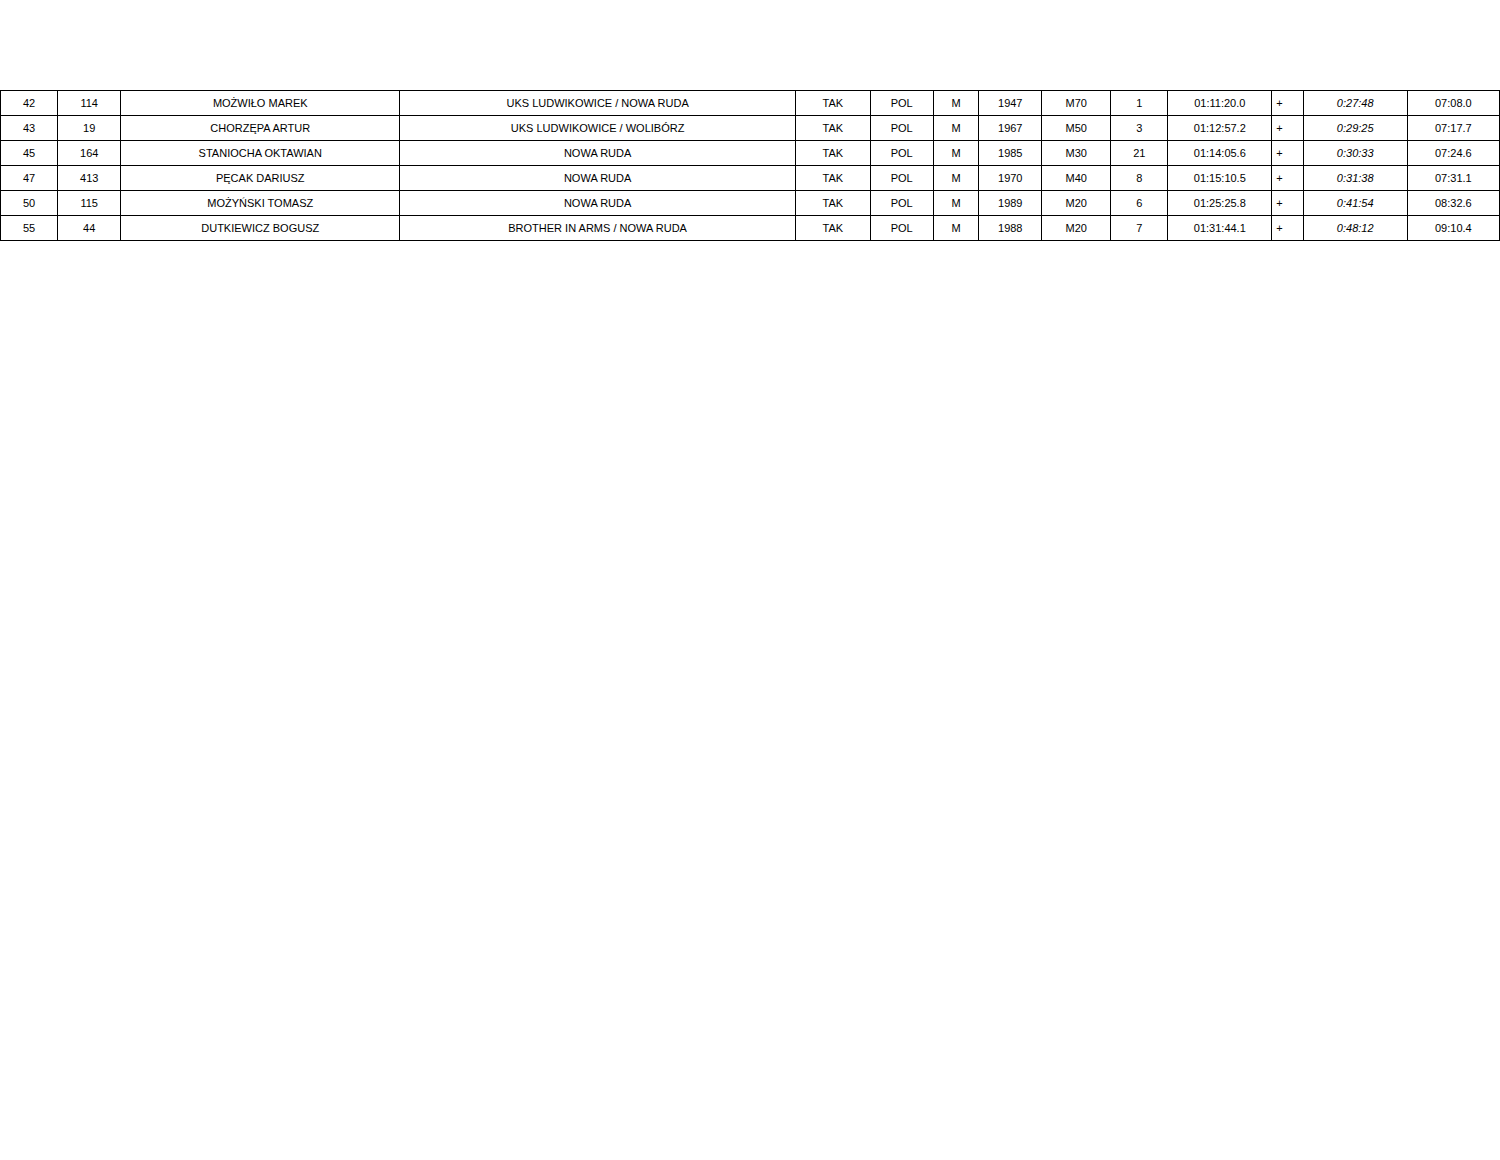| 42 | 114 | MOŻWIŁO MAREK | UKS LUDWIKOWICE / NOWA RUDA | TAK | POL | M | 1947 | M70 | 1 | 01:11:20.0 | + | 0:27:48 | 07:08.0 |
| 43 | 19 | CHORZĘPA ARTUR | UKS LUDWIKOWICE / WOLIBÓRZ | TAK | POL | M | 1967 | M50 | 3 | 01:12:57.2 | + | 0:29:25 | 07:17.7 |
| 45 | 164 | STANIOCHA OKTAWIAN | NOWA RUDA | TAK | POL | M | 1985 | M30 | 21 | 01:14:05.6 | + | 0:30:33 | 07:24.6 |
| 47 | 413 | PĘCAK DARIUSZ | NOWA RUDA | TAK | POL | M | 1970 | M40 | 8 | 01:15:10.5 | + | 0:31:38 | 07:31.1 |
| 50 | 115 | MOŻYŃSKI TOMASZ | NOWA RUDA | TAK | POL | M | 1989 | M20 | 6 | 01:25:25.8 | + | 0:41:54 | 08:32.6 |
| 55 | 44 | DUTKIEWICZ BOGUSZ | BROTHER IN ARMS / NOWA RUDA | TAK | POL | M | 1988 | M20 | 7 | 01:31:44.1 | + | 0:48:12 | 09:10.4 |